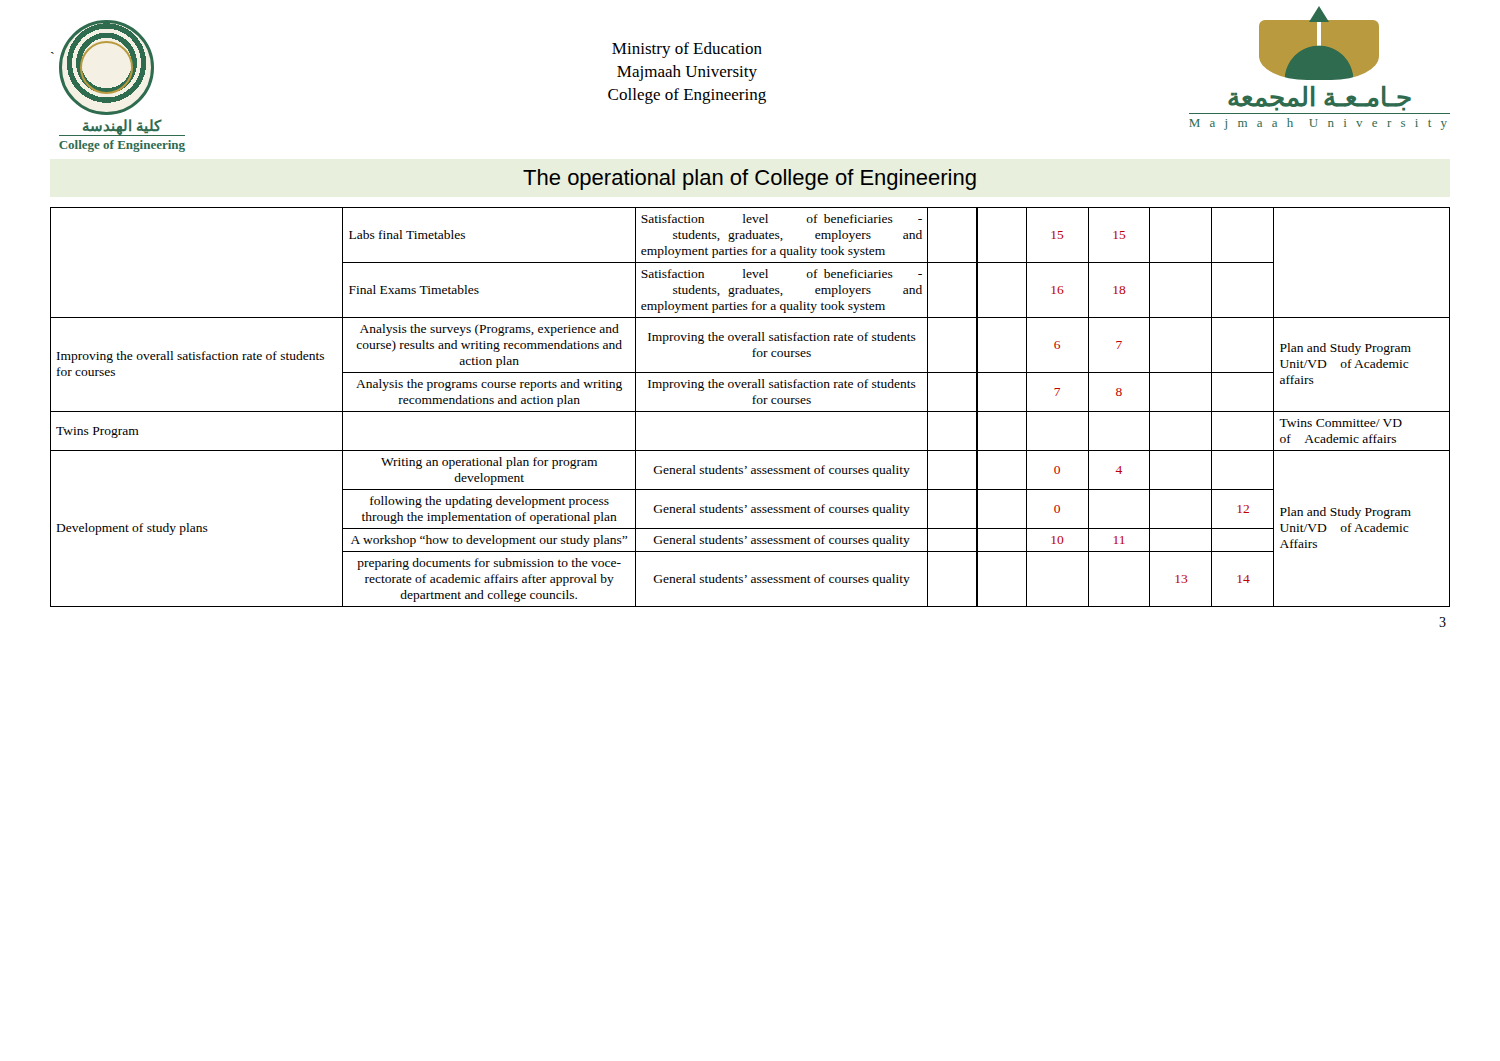`
كلية الهندسة College of Engineering
Ministry of Education
Majmaah University
College of Engineering
جـامـعـة المجمعة
M a j m a a h U n i v e r s i t y
The operational plan of College of Engineering
| | Labs final Timetables | Satisfaction level of beneficiaries - students, graduates, employers and employment parties for a quality took system | | | 15 | 15 | | | |
| Final Exams Timetables | Satisfaction level of beneficiaries - students, graduates, employers and employment parties for a quality took system | | | 16 | 18 | | |
| Improving the overall satisfaction rate of students for courses | Analysis the surveys (Programs, experience and course) results and writing recommendations and action plan | Improving the overall satisfaction rate of students for courses | | | 6 | 7 | | | Plan and Study Program Unit/VD of Academic affairs |
| Analysis the programs course reports and writing recommendations and action plan | Improving the overall satisfaction rate of students for courses | | | 7 | 8 | | |
| Twins Program | | | | | | | | | Twins Committee/ VD of Academic affairs |
| Development of study plans | Writing an operational plan for program development | General students’ assessment of courses quality | | | 0 | 4 | | | Plan and Study Program Unit/VD of Academic Affairs |
| following the updating development process through the implementation of operational plan | General students’ assessment of courses quality | | | 0 | | | 12 |
| A workshop “how to development our study plans” | General students’ assessment of courses quality | | | 10 | 11 | | |
| preparing documents for submission to the voce-rectorate of academic affairs after approval by department and college councils. | General students’ assessment of courses quality | | | | | 13 | 14 |
3